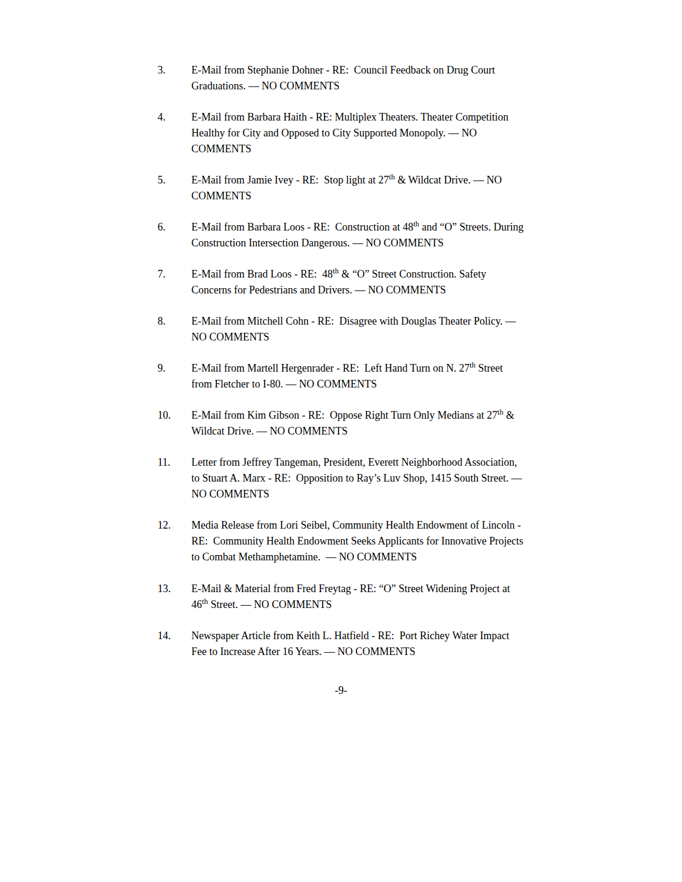3. E-Mail from Stephanie Dohner - RE: Council Feedback on Drug Court Graduations. — NO COMMENTS
4. E-Mail from Barbara Haith - RE: Multiplex Theaters. Theater Competition Healthy for City and Opposed to City Supported Monopoly. — NO COMMENTS
5. E-Mail from Jamie Ivey - RE: Stop light at 27th & Wildcat Drive. — NO COMMENTS
6. E-Mail from Barbara Loos - RE: Construction at 48th and “O” Streets. During Construction Intersection Dangerous. — NO COMMENTS
7. E-Mail from Brad Loos - RE: 48th & “O” Street Construction. Safety Concerns for Pedestrians and Drivers. — NO COMMENTS
8. E-Mail from Mitchell Cohn - RE: Disagree with Douglas Theater Policy. — NO COMMENTS
9. E-Mail from Martell Hergenrader - RE: Left Hand Turn on N. 27th Street from Fletcher to I-80. — NO COMMENTS
10. E-Mail from Kim Gibson - RE: Oppose Right Turn Only Medians at 27th & Wildcat Drive. — NO COMMENTS
11. Letter from Jeffrey Tangeman, President, Everett Neighborhood Association, to Stuart A. Marx - RE: Opposition to Ray’s Luv Shop, 1415 South Street. — NO COMMENTS
12. Media Release from Lori Seibel, Community Health Endowment of Lincoln - RE: Community Health Endowment Seeks Applicants for Innovative Projects to Combat Methamphetamine. — NO COMMENTS
13. E-Mail & Material from Fred Freytag - RE: “O” Street Widening Project at 46th Street. — NO COMMENTS
14. Newspaper Article from Keith L. Hatfield - RE: Port Richey Water Impact Fee to Increase After 16 Years. — NO COMMENTS
-9-